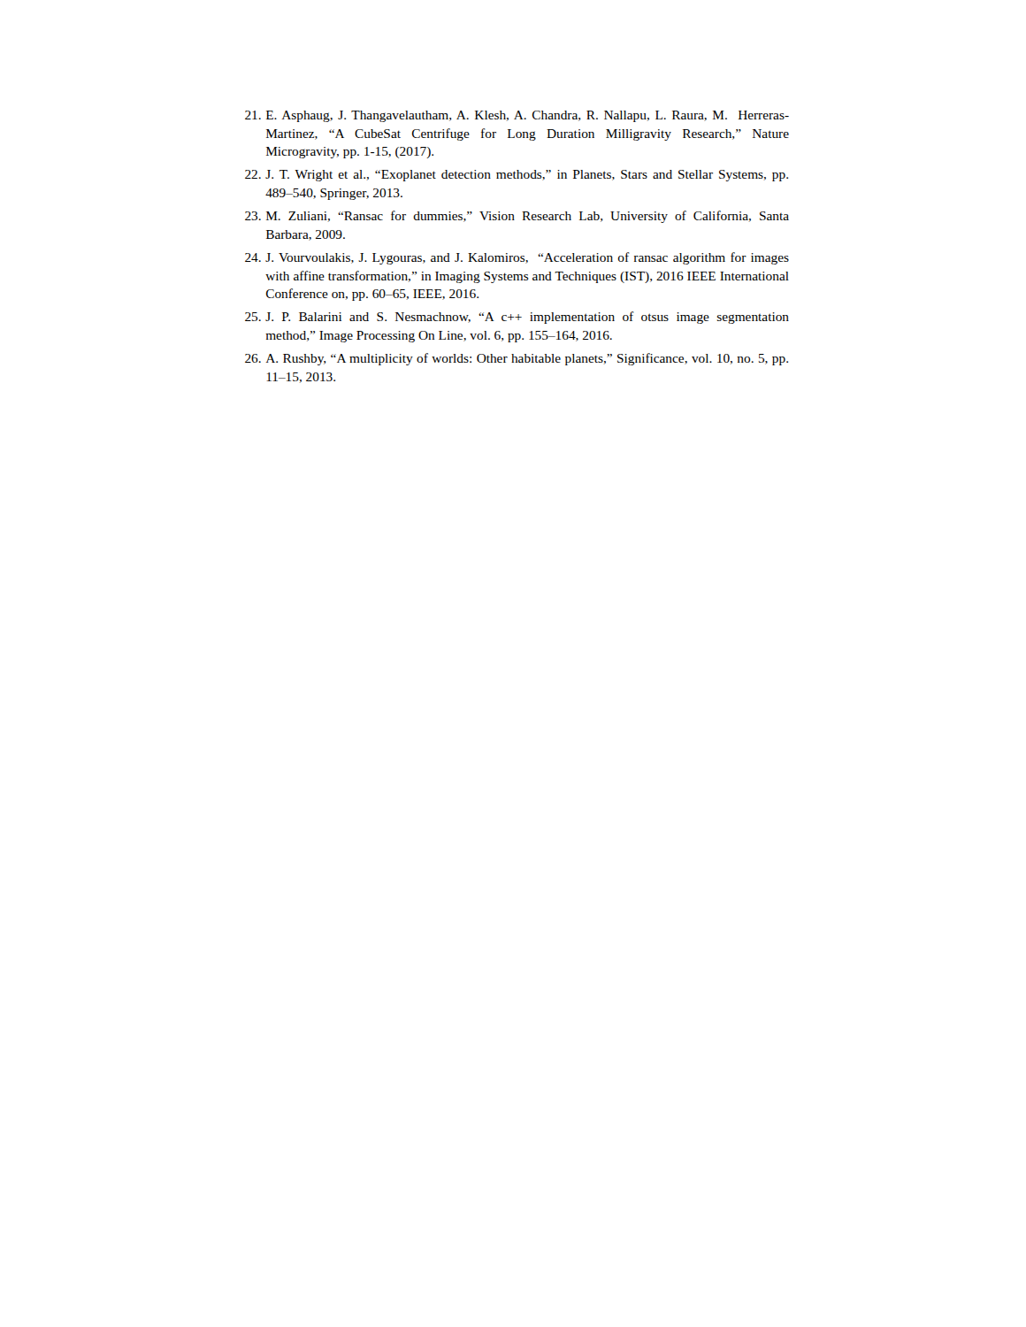E. Asphaug, J. Thangavelautham, A. Klesh, A. Chandra, R. Nallapu, L. Raura, M. Herreras-Martinez, “A CubeSat Centrifuge for Long Duration Milligravity Research,” Nature Microgravity, pp. 1-15, (2017).
J. T. Wright et al., “Exoplanet detection methods,” in Planets, Stars and Stellar Systems, pp. 489–540, Springer, 2013.
M. Zuliani, “Ransac for dummies,” Vision Research Lab, University of California, Santa Barbara, 2009.
J. Vourvoulakis, J. Lygouras, and J. Kalomiros, “Acceleration of ransac algorithm for images with affine transformation,” in Imaging Systems and Techniques (IST), 2016 IEEE International Conference on, pp. 60–65, IEEE, 2016.
J. P. Balarini and S. Nesmachnow, “A c++ implementation of otsus image segmentation method,” Image Processing On Line, vol. 6, pp. 155–164, 2016.
A. Rushby, “A multiplicity of worlds: Other habitable planets,” Significance, vol. 10, no. 5, pp. 11–15, 2013.